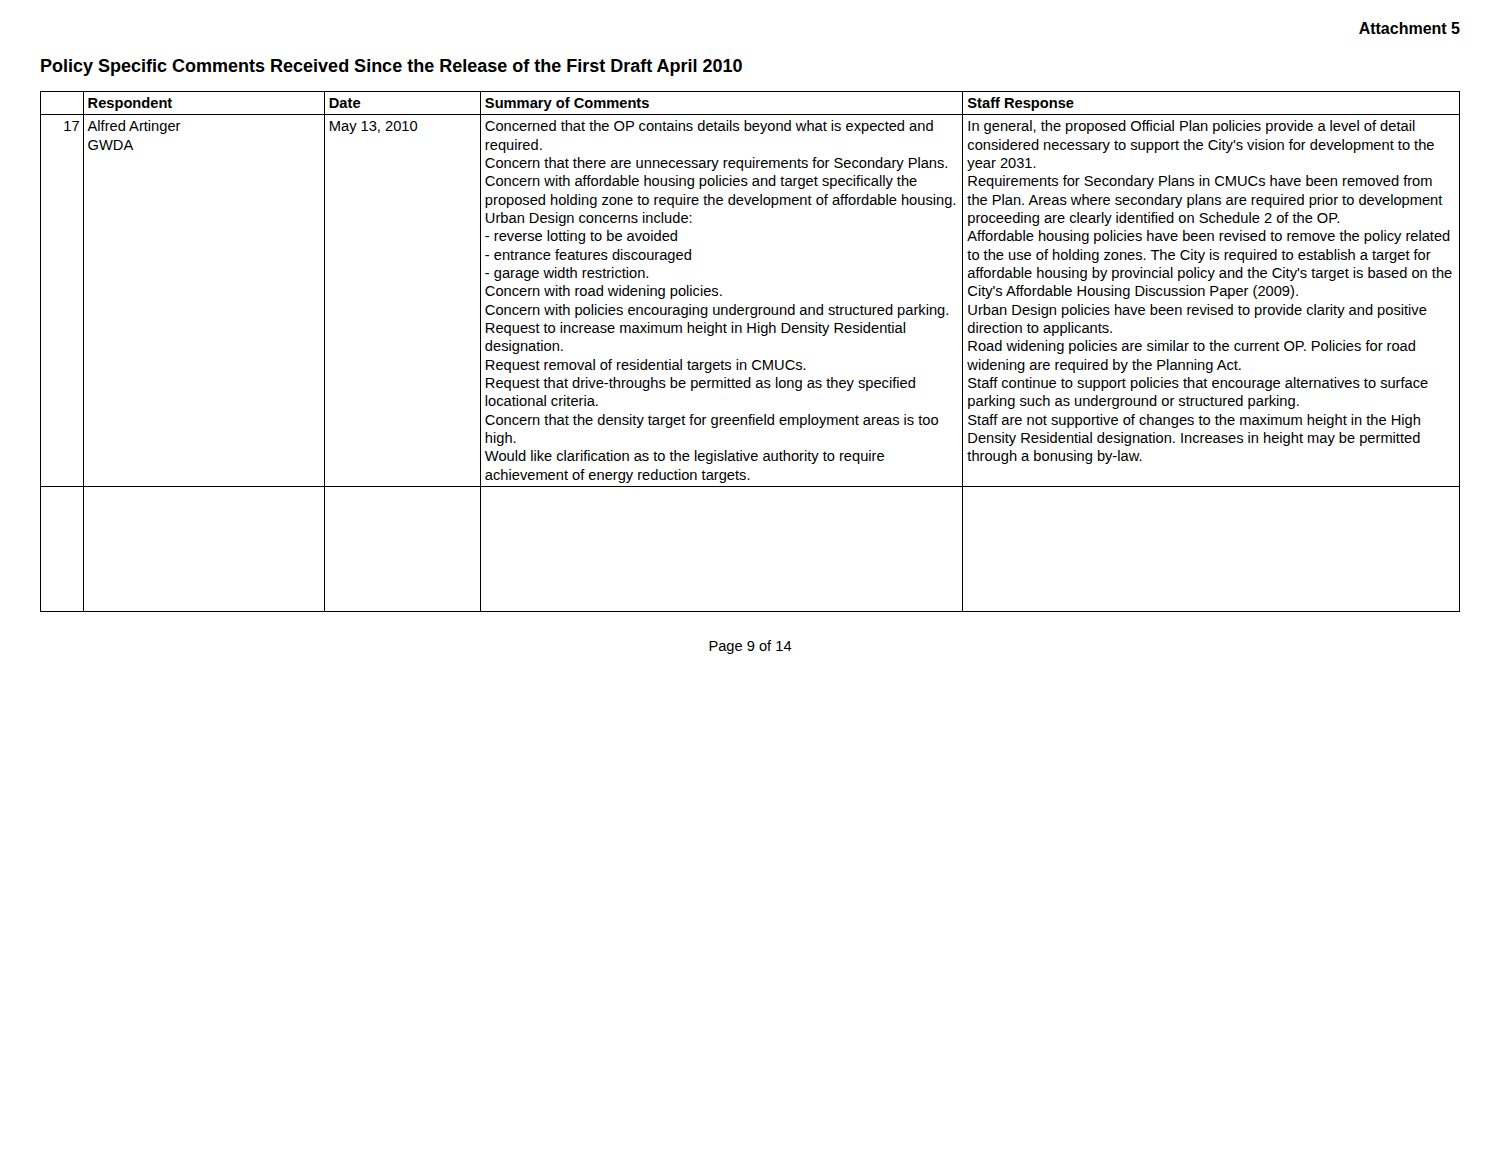Attachment 5
Policy Specific Comments Received Since the Release of the First Draft April 2010
| | Respondent | Date | Summary of Comments | Staff Response |
| --- | --- | --- | --- | --- |
| 17 | Alfred Artinger GWDA | May 13, 2010 | Concerned that the OP contains details beyond what is expected and required. Concern that there are unnecessary requirements for Secondary Plans. Concern with affordable housing policies and target specifically the proposed holding zone to require the development of affordable housing. Urban Design concerns include: - reverse lotting to be avoided - entrance features discouraged - garage width restriction. Concern with road widening policies. Concern with policies encouraging underground and structured parking. Request to increase maximum height in High Density Residential designation. Request removal of residential targets in CMUCs. Request that drive-throughs be permitted as long as they specified locational criteria. Concern that the density target for greenfield employment areas is too high. Would like clarification as to the legislative authority to require achievement of energy reduction targets. | In general, the proposed Official Plan policies provide a level of detail considered necessary to support the City's vision for development to the year 2031. Requirements for Secondary Plans in CMUCs have been removed from the Plan. Areas where secondary plans are required prior to development proceeding are clearly identified on Schedule 2 of the OP. Affordable housing policies have been revised to remove the policy related to the use of holding zones. The City is required to establish a target for affordable housing by provincial policy and the City's target is based on the City's Affordable Housing Discussion Paper (2009). Urban Design policies have been revised to provide clarity and positive direction to applicants. Road widening policies are similar to the current OP. Policies for road widening are required by the Planning Act. Staff continue to support policies that encourage alternatives to surface parking such as underground or structured parking. Staff are not supportive of changes to the maximum height in the High Density Residential designation. Increases in height may be permitted through a bonusing by-law. |
Page 9 of 14